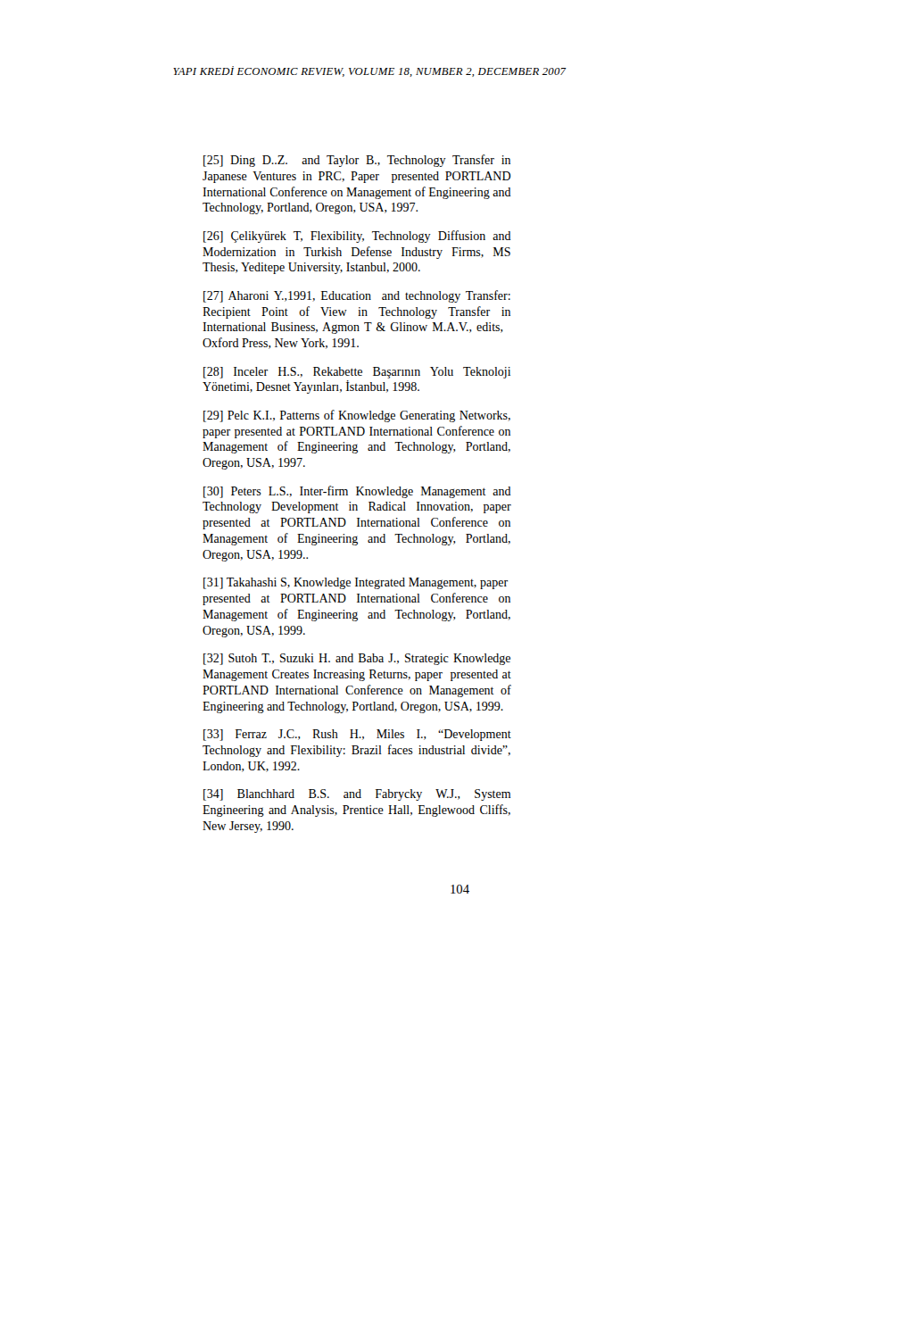YAPI KREDİ ECONOMIC REVIEW, VOLUME 18, NUMBER 2, DECEMBER 2007
[25] Ding D..Z. and Taylor B., Technology Transfer in Japanese Ventures in PRC, Paper presented PORTLAND International Conference on Management of Engineering and Technology, Portland, Oregon, USA, 1997.
[26] Çelikyürek T, Flexibility, Technology Diffusion and Modernization in Turkish Defense Industry Firms, MS Thesis, Yeditepe University, Istanbul, 2000.
[27] Aharoni Y.,1991, Education and technology Transfer: Recipient Point of View in Technology Transfer in International Business, Agmon T & Glinow M.A.V., edits, Oxford Press, New York, 1991.
[28] Inceler H.S., Rekabette Başarının Yolu Teknoloji Yönetimi, Desnet Yayınları, İstanbul, 1998.
[29] Pelc K.I., Patterns of Knowledge Generating Networks, paper presented at PORTLAND International Conference on Management of Engineering and Technology, Portland, Oregon, USA, 1997.
[30] Peters L.S., Inter-firm Knowledge Management and Technology Development in Radical Innovation, paper presented at PORTLAND International Conference on Management of Engineering and Technology, Portland, Oregon, USA, 1999..
[31] Takahashi S, Knowledge Integrated Management, paper presented at PORTLAND International Conference on Management of Engineering and Technology, Portland, Oregon, USA, 1999.
[32] Sutoh T., Suzuki H. and Baba J., Strategic Knowledge Management Creates Increasing Returns, paper presented at PORTLAND International Conference on Management of Engineering and Technology, Portland, Oregon, USA, 1999.
[33] Ferraz J.C., Rush H., Miles I., “Development Technology and Flexibility: Brazil faces industrial divide”, London, UK, 1992.
[34] Blanchhard B.S. and Fabrycky W.J., System Engineering and Analysis, Prentice Hall, Englewood Cliffs, New Jersey, 1990.
104